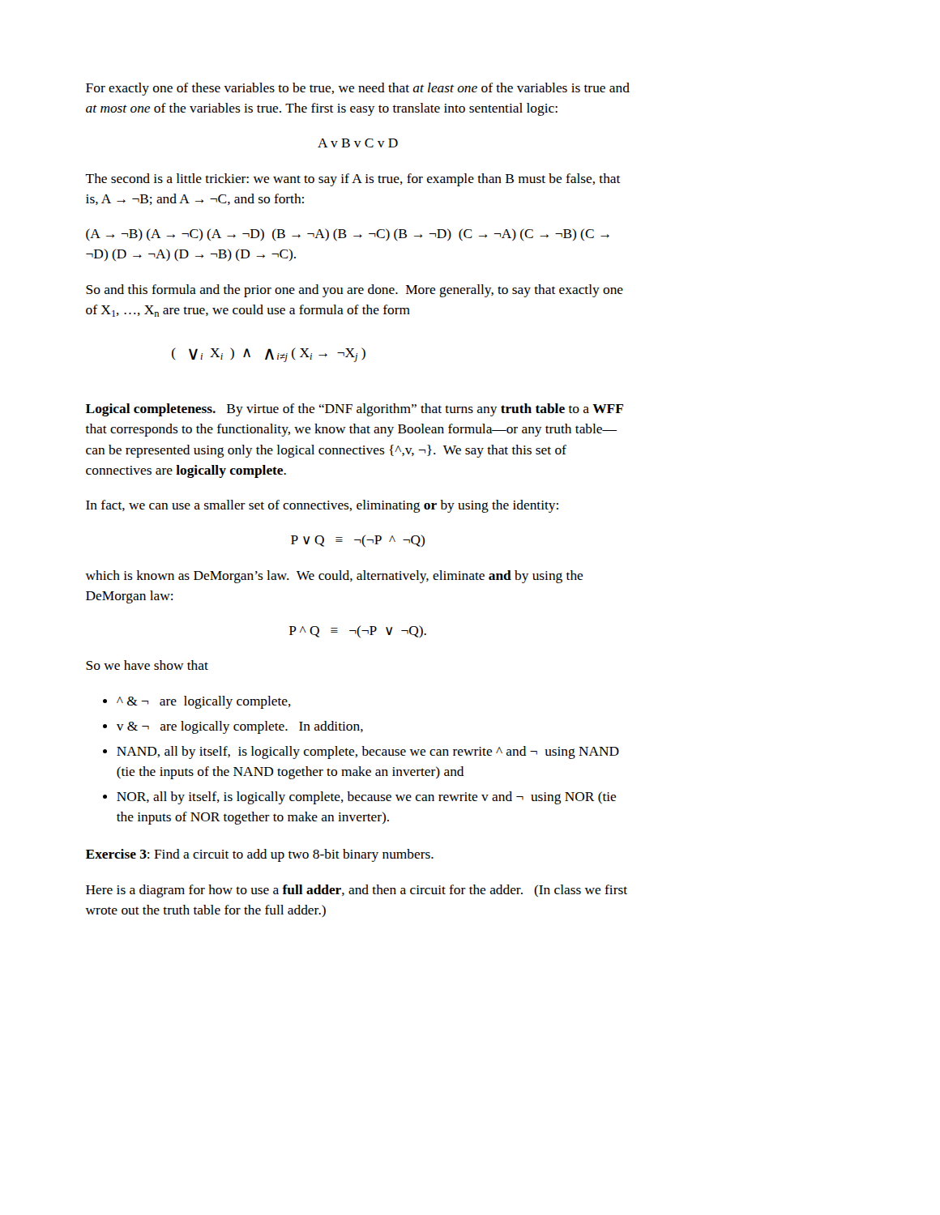For exactly one of these variables to be true, we need that at least one of the variables is true and at most one of the variables is true. The first is easy to translate into sentential logic:
A v B v C v D
The second is a little trickier: we want to say if A is true, for example than B must be false, that is, A → ¬B; and A → ¬C, and so forth:
(A → ¬B) (A → ¬C) (A → ¬D) (B → ¬A) (B → ¬C) (B → ¬D) (C → ¬A) (C → ¬B) (C → ¬D) (D → ¬A) (D → ¬B) (D → ¬C).
So and this formula and the prior one and you are done. More generally, to say that exactly one of X1, …, Xn are true, we could use a formula of the form
( ∨i Xi ) ∧ ∧i≠j ( Xi → ¬Xj )
Logical completeness. By virtue of the “DNF algorithm” that turns any truth table to a WFF that corresponds to the functionality, we know that any Boolean formula—or any truth table—can be represented using only the logical connectives {^,v, ¬}. We say that this set of connectives are logically complete.
In fact, we can use a smaller set of connectives, eliminating or by using the identity:
P ∨ Q ≡ ¬(¬P ^ ¬Q)
which is known as DeMorgan’s law. We could, alternatively, eliminate and by using the DeMorgan law:
P ^ Q ≡ ¬(¬P ∨ ¬Q).
So we have show that
^ & ¬ are logically complete,
v & ¬ are logically complete. In addition,
NAND, all by itself, is logically complete, because we can rewrite ^ and ¬ using NAND (tie the inputs of the NAND together to make an inverter) and
NOR, all by itself, is logically complete, because we can rewrite v and ¬ using NOR (tie the inputs of NOR together to make an inverter).
Exercise 3: Find a circuit to add up two 8-bit binary numbers.
Here is a diagram for how to use a full adder, and then a circuit for the adder. (In class we first wrote out the truth table for the full adder.)